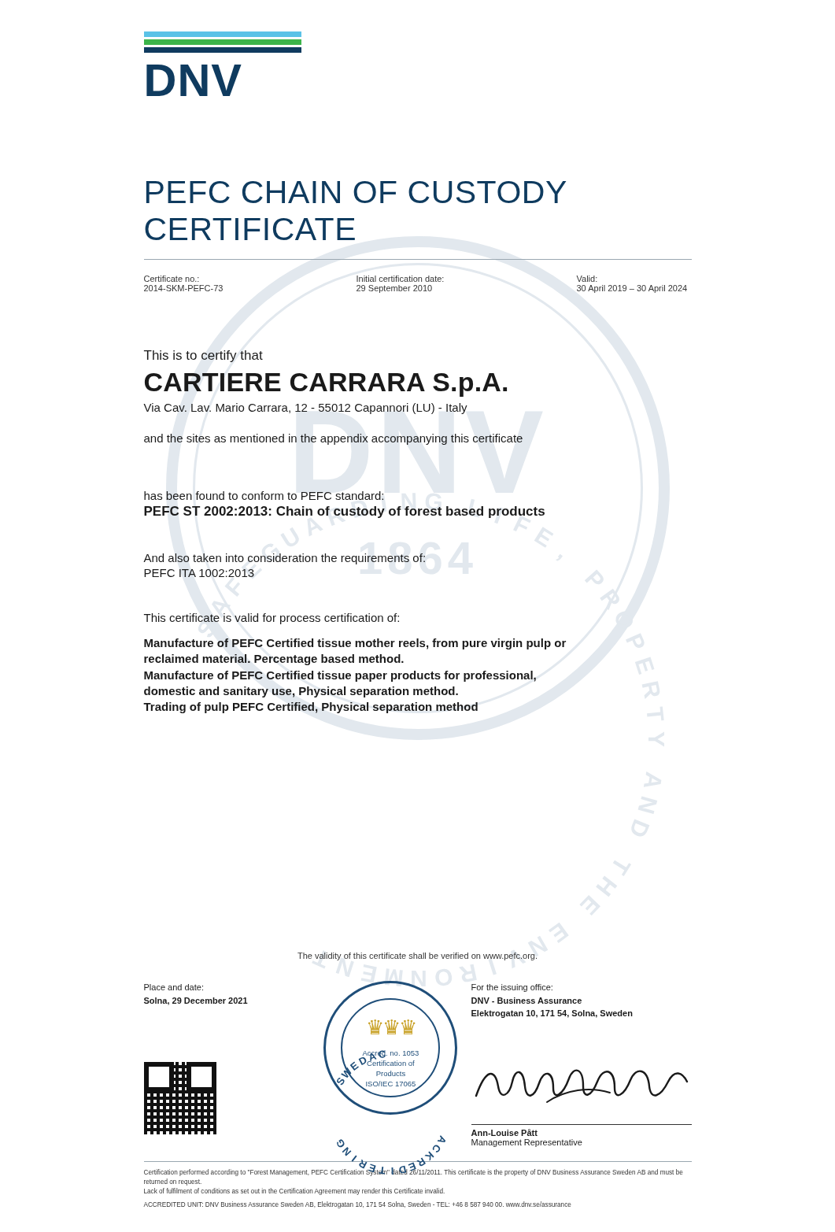S A F E G U A R D I N G L I F E , P R O P E R T Y A N D T H E E N V I R O N M E N T
DNV
1864
DNV
PEFC CHAIN OF CUSTODY CERTIFICATE
Certificate no.: 2014-SKM-PEFC-73
Initial certification date: 29 September 2010
Valid: 30 April 2019 – 30 April 2024
This is to certify that
CARTIERE CARRARA S.p.A.
Via Cav. Lav. Mario Carrara, 12 - 55012 Capannori (LU) - Italy
and the sites as mentioned in the appendix accompanying this certificate
has been found to conform to PEFC standard:
PEFC ST 2002:2013: Chain of custody of forest based products
And also taken into consideration the requirements of:
PEFC ITA 1002:2013
This certificate is valid for process certification of:
Manufacture of PEFC Certified tissue mother reels, from pure virgin pulp or
reclaimed material. Percentage based method.
Manufacture of PEFC Certified tissue paper products for professional,
domestic and sanitary use, Physical separation method.
Trading of pulp PEFC Certified, Physical separation method
The validity of this certificate shall be verified on www.pefc.org.
Place and date:
Solna, 29 December 2021
S W E D A C A C K R E D I T E R I N G
♛♛♛
Accred. no. 1053
Certification of
Products
ISO/IEC 17065
For the issuing office:
DNV - Business Assurance
Elektrogatan 10, 171 54, Solna, Sweden
Ann-Louise Pått
Management Representative
Certification performed according to "Forest Management, PEFC Certification System" dated 26/11/2011. This certificate is the property of DNV Business Assurance Sweden AB and must be returned on request.
Lack of fulfilment of conditions as set out in the Certification Agreement may render this Certificate invalid.
ACCREDITED UNIT: DNV Business Assurance Sweden AB, Elektrogatan 10, 171 54 Solna, Sweden - TEL: +46 8 587 940 00. www.dnv.se/assurance